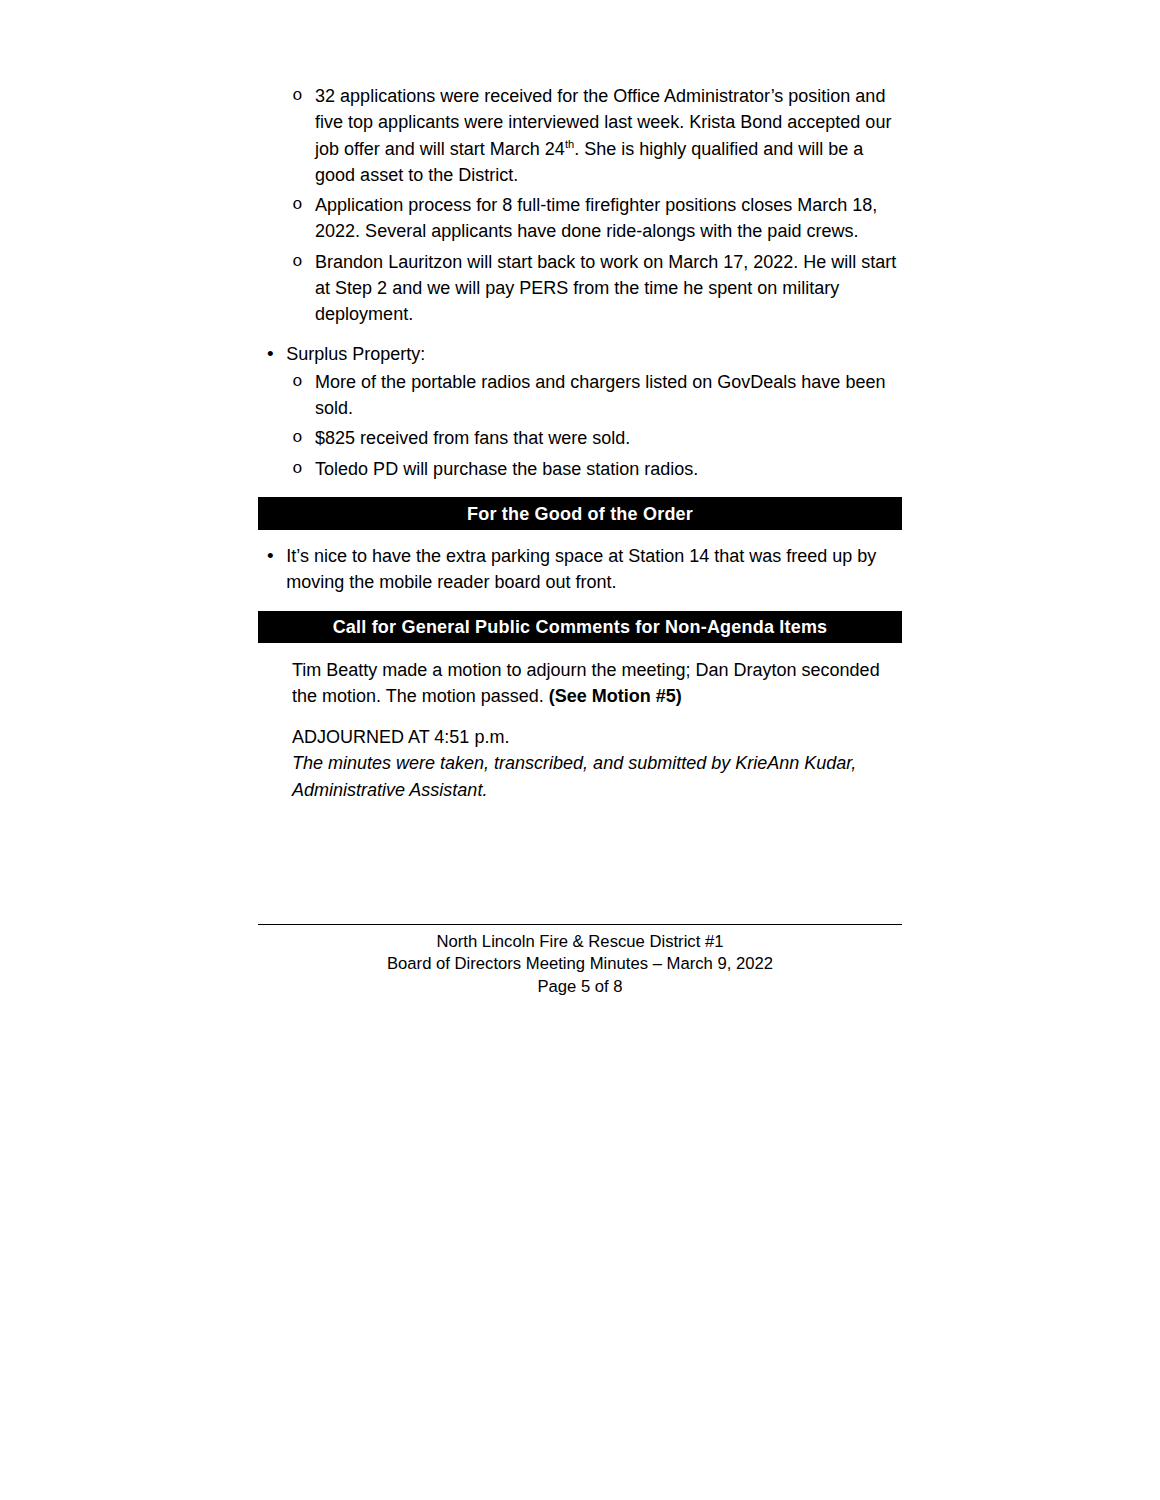32 applications were received for the Office Administrator’s position and five top applicants were interviewed last week. Krista Bond accepted our job offer and will start March 24th. She is highly qualified and will be a good asset to the District.
Application process for 8 full-time firefighter positions closes March 18, 2022. Several applicants have done ride-alongs with the paid crews.
Brandon Lauritzon will start back to work on March 17, 2022. He will start at Step 2 and we will pay PERS from the time he spent on military deployment.
Surplus Property:
More of the portable radios and chargers listed on GovDeals have been sold.
$825 received from fans that were sold.
Toledo PD will purchase the base station radios.
For the Good of the Order
It’s nice to have the extra parking space at Station 14 that was freed up by moving the mobile reader board out front.
Call for General Public Comments for Non-Agenda Items
Tim Beatty made a motion to adjourn the meeting; Dan Drayton seconded the motion. The motion passed. (See Motion #5)
ADJOURNED AT 4:51 p.m.
The minutes were taken, transcribed, and submitted by KrieAnn Kudar, Administrative Assistant.
North Lincoln Fire & Rescue District #1
Board of Directors Meeting Minutes – March 9, 2022
Page 5 of 8